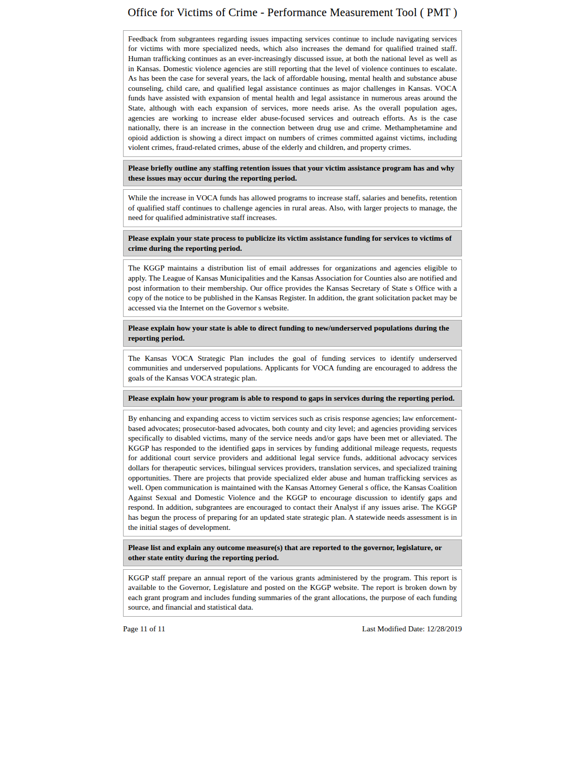Office for Victims of Crime - Performance Measurement Tool ( PMT )
Feedback from subgrantees regarding issues impacting services continue to include navigating services for victims with more specialized needs, which also increases the demand for qualified trained staff. Human trafficking continues as an ever-increasingly discussed issue, at both the national level as well as in Kansas. Domestic violence agencies are still reporting that the level of violence continues to escalate. As has been the case for several years, the lack of affordable housing, mental health and substance abuse counseling, child care, and qualified legal assistance continues as major challenges in Kansas. VOCA funds have assisted with expansion of mental health and legal assistance in numerous areas around the State, although with each expansion of services, more needs arise. As the overall population ages, agencies are working to increase elder abuse-focused services and outreach efforts. As is the case nationally, there is an increase in the connection between drug use and crime. Methamphetamine and opioid addiction is showing a direct impact on numbers of crimes committed against victims, including violent crimes, fraud-related crimes, abuse of the elderly and children, and property crimes.
Please briefly outline any staffing retention issues that your victim assistance program has and why these issues may occur during the reporting period.
While the increase in VOCA funds has allowed programs to increase staff, salaries and benefits, retention of qualified staff continues to challenge agencies in rural areas. Also, with larger projects to manage, the need for qualified administrative staff increases.
Please explain your state process to publicize its victim assistance funding for services to victims of crime during the reporting period.
The KGGP maintains a distribution list of email addresses for organizations and agencies eligible to apply. The League of Kansas Municipalities and the Kansas Association for Counties also are notified and post information to their membership. Our office provides the Kansas Secretary of State s Office with a copy of the notice to be published in the Kansas Register. In addition, the grant solicitation packet may be accessed via the Internet on the Governor s website.
Please explain how your state is able to direct funding to new/underserved populations during the reporting period.
The Kansas VOCA Strategic Plan includes the goal of funding services to identify underserved communities and underserved populations. Applicants for VOCA funding are encouraged to address the goals of the Kansas VOCA strategic plan.
Please explain how your program is able to respond to gaps in services during the reporting period.
By enhancing and expanding access to victim services such as crisis response agencies; law enforcement-based advocates; prosecutor-based advocates, both county and city level; and agencies providing services specifically to disabled victims, many of the service needs and/or gaps have been met or alleviated. The KGGP has responded to the identified gaps in services by funding additional mileage requests, requests for additional court service providers and additional legal service funds, additional advocacy services dollars for therapeutic services, bilingual services providers, translation services, and specialized training opportunities. There are projects that provide specialized elder abuse and human trafficking services as well. Open communication is maintained with the Kansas Attorney General s office, the Kansas Coalition Against Sexual and Domestic Violence and the KGGP to encourage discussion to identify gaps and respond. In addition, subgrantees are encouraged to contact their Analyst if any issues arise. The KGGP has begun the process of preparing for an updated state strategic plan. A statewide needs assessment is in the initial stages of development.
Please list and explain any outcome measure(s) that are reported to the governor, legislature, or other state entity during the reporting period.
KGGP staff prepare an annual report of the various grants administered by the program. This report is available to the Governor, Legislature and posted on the KGGP website. The report is broken down by each grant program and includes funding summaries of the grant allocations, the purpose of each funding source, and financial and statistical data.
Page 11 of 11 Last Modified Date: 12/28/2019